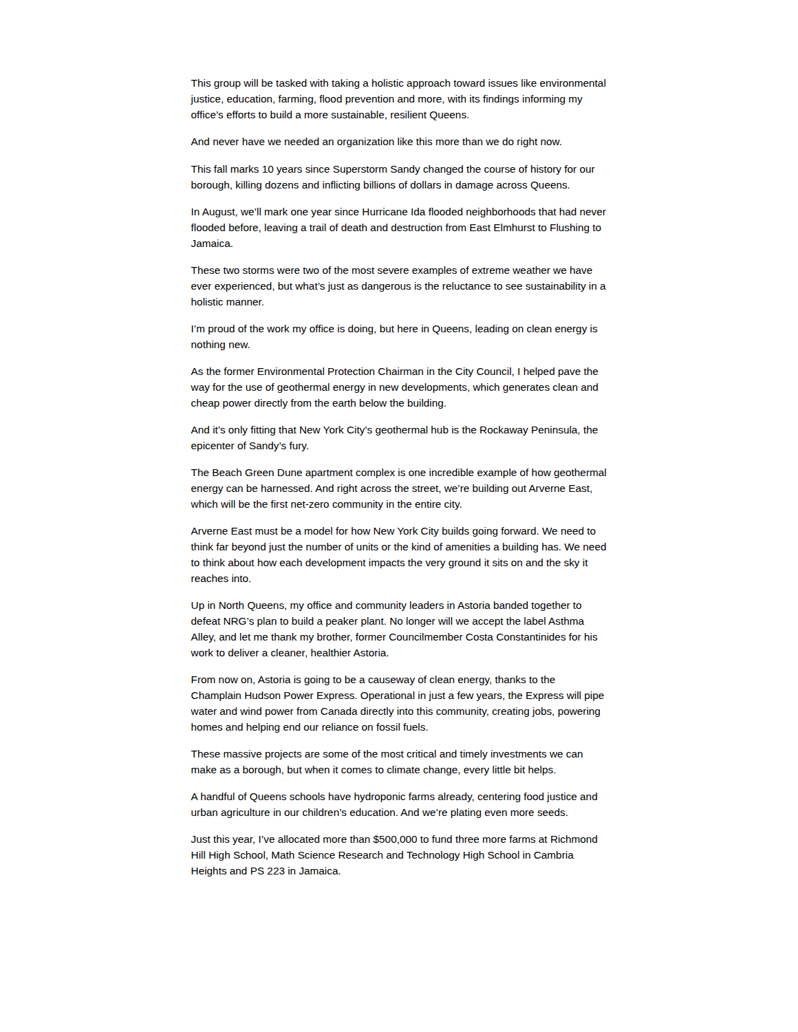This group will be tasked with taking a holistic approach toward issues like environmental justice, education, farming, flood prevention and more, with its findings informing my office’s efforts to build a more sustainable, resilient Queens.
And never have we needed an organization like this more than we do right now.
This fall marks 10 years since Superstorm Sandy changed the course of history for our borough, killing dozens and inflicting billions of dollars in damage across Queens.
In August, we’ll mark one year since Hurricane Ida flooded neighborhoods that had never flooded before, leaving a trail of death and destruction from East Elmhurst to Flushing to Jamaica.
These two storms were two of the most severe examples of extreme weather we have ever experienced, but what’s just as dangerous is the reluctance to see sustainability in a holistic manner.
I’m proud of the work my office is doing, but here in Queens, leading on clean energy is nothing new.
As the former Environmental Protection Chairman in the City Council, I helped pave the way for the use of geothermal energy in new developments, which generates clean and cheap power directly from the earth below the building.
And it’s only fitting that New York City’s geothermal hub is the Rockaway Peninsula, the epicenter of Sandy’s fury.
The Beach Green Dune apartment complex is one incredible example of how geothermal energy can be harnessed. And right across the street, we’re building out Arverne East, which will be the first net-zero community in the entire city.
Arverne East must be a model for how New York City builds going forward. We need to think far beyond just the number of units or the kind of amenities a building has. We need to think about how each development impacts the very ground it sits on and the sky it reaches into.
Up in North Queens, my office and community leaders in Astoria banded together to defeat NRG’s plan to build a peaker plant. No longer will we accept the label Asthma Alley, and let me thank my brother, former Councilmember Costa Constantinides for his work to deliver a cleaner, healthier Astoria.
From now on, Astoria is going to be a causeway of clean energy, thanks to the Champlain Hudson Power Express. Operational in just a few years, the Express will pipe water and wind power from Canada directly into this community, creating jobs, powering homes and helping end our reliance on fossil fuels.
These massive projects are some of the most critical and timely investments we can make as a borough, but when it comes to climate change, every little bit helps.
A handful of Queens schools have hydroponic farms already, centering food justice and urban agriculture in our children’s education. And we’re plating even more seeds.
Just this year, I’ve allocated more than $500,000 to fund three more farms at Richmond Hill High School, Math Science Research and Technology High School in Cambria Heights and PS 223 in Jamaica.